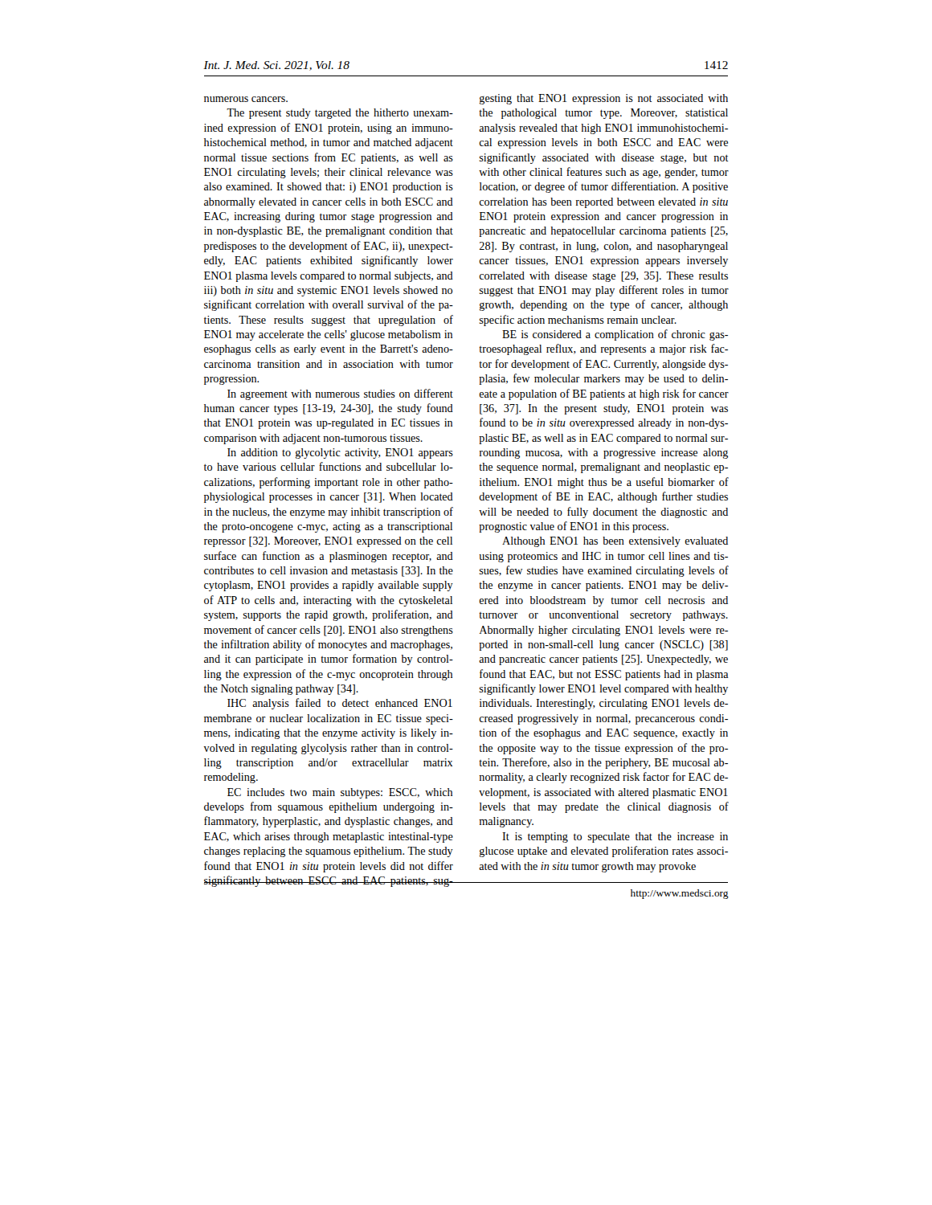Int. J. Med. Sci. 2021, Vol. 18 1412
numerous cancers.
The present study targeted the hitherto unexamined expression of ENO1 protein, using an immunohistochemical method, in tumor and matched adjacent normal tissue sections from EC patients, as well as ENO1 circulating levels; their clinical relevance was also examined. It showed that: i) ENO1 production is abnormally elevated in cancer cells in both ESCC and EAC, increasing during tumor stage progression and in non-dysplastic BE, the premalignant condition that predisposes to the development of EAC, ii), unexpectedly, EAC patients exhibited significantly lower ENO1 plasma levels compared to normal subjects, and iii) both in situ and systemic ENO1 levels showed no significant correlation with overall survival of the patients. These results suggest that upregulation of ENO1 may accelerate the cells' glucose metabolism in esophagus cells as early event in the Barrett's adenocarcinoma transition and in association with tumor progression.
In agreement with numerous studies on different human cancer types [13-19, 24-30], the study found that ENO1 protein was up-regulated in EC tissues in comparison with adjacent non-tumorous tissues.
In addition to glycolytic activity, ENO1 appears to have various cellular functions and subcellular localizations, performing important role in other pathophysiological processes in cancer [31]. When located in the nucleus, the enzyme may inhibit transcription of the proto-oncogene c-myc, acting as a transcriptional repressor [32]. Moreover, ENO1 expressed on the cell surface can function as a plasminogen receptor, and contributes to cell invasion and metastasis [33]. In the cytoplasm, ENO1 provides a rapidly available supply of ATP to cells and, interacting with the cytoskeletal system, supports the rapid growth, proliferation, and movement of cancer cells [20]. ENO1 also strengthens the infiltration ability of monocytes and macrophages, and it can participate in tumor formation by controlling the expression of the c-myc oncoprotein through the Notch signaling pathway [34].
IHC analysis failed to detect enhanced ENO1 membrane or nuclear localization in EC tissue specimens, indicating that the enzyme activity is likely involved in regulating glycolysis rather than in controlling transcription and/or extracellular matrix remodeling.
EC includes two main subtypes: ESCC, which develops from squamous epithelium undergoing inflammatory, hyperplastic, and dysplastic changes, and EAC, which arises through metaplastic intestinal-type changes replacing the squamous epithelium. The study found that ENO1 in situ protein levels did not differ significantly between ESCC and EAC patients, suggesting that ENO1 expression is not associated with the pathological tumor type. Moreover, statistical analysis revealed that high ENO1 immunohistochemical expression levels in both ESCC and EAC were significantly associated with disease stage, but not with other clinical features such as age, gender, tumor location, or degree of tumor differentiation. A positive correlation has been reported between elevated in situ ENO1 protein expression and cancer progression in pancreatic and hepatocellular carcinoma patients [25, 28]. By contrast, in lung, colon, and nasopharyngeal cancer tissues, ENO1 expression appears inversely correlated with disease stage [29, 35]. These results suggest that ENO1 may play different roles in tumor growth, depending on the type of cancer, although specific action mechanisms remain unclear.
BE is considered a complication of chronic gastroesophageal reflux, and represents a major risk factor for development of EAC. Currently, alongside dysplasia, few molecular markers may be used to delineate a population of BE patients at high risk for cancer [36, 37]. In the present study, ENO1 protein was found to be in situ overexpressed already in non-dysplastic BE, as well as in EAC compared to normal surrounding mucosa, with a progressive increase along the sequence normal, premalignant and neoplastic epithelium. ENO1 might thus be a useful biomarker of development of BE in EAC, although further studies will be needed to fully document the diagnostic and prognostic value of ENO1 in this process.
Although ENO1 has been extensively evaluated using proteomics and IHC in tumor cell lines and tissues, few studies have examined circulating levels of the enzyme in cancer patients. ENO1 may be delivered into bloodstream by tumor cell necrosis and turnover or unconventional secretory pathways. Abnormally higher circulating ENO1 levels were reported in non-small-cell lung cancer (NSCLC) [38] and pancreatic cancer patients [25]. Unexpectedly, we found that EAC, but not ESSC patients had in plasma significantly lower ENO1 level compared with healthy individuals. Interestingly, circulating ENO1 levels decreased progressively in normal, precancerous condition of the esophagus and EAC sequence, exactly in the opposite way to the tissue expression of the protein. Therefore, also in the periphery, BE mucosal abnormality, a clearly recognized risk factor for EAC development, is associated with altered plasmatic ENO1 levels that may predate the clinical diagnosis of malignancy.
It is tempting to speculate that the increase in glucose uptake and elevated proliferation rates associated with the in situ tumor growth may provoke
http://www.medsci.org